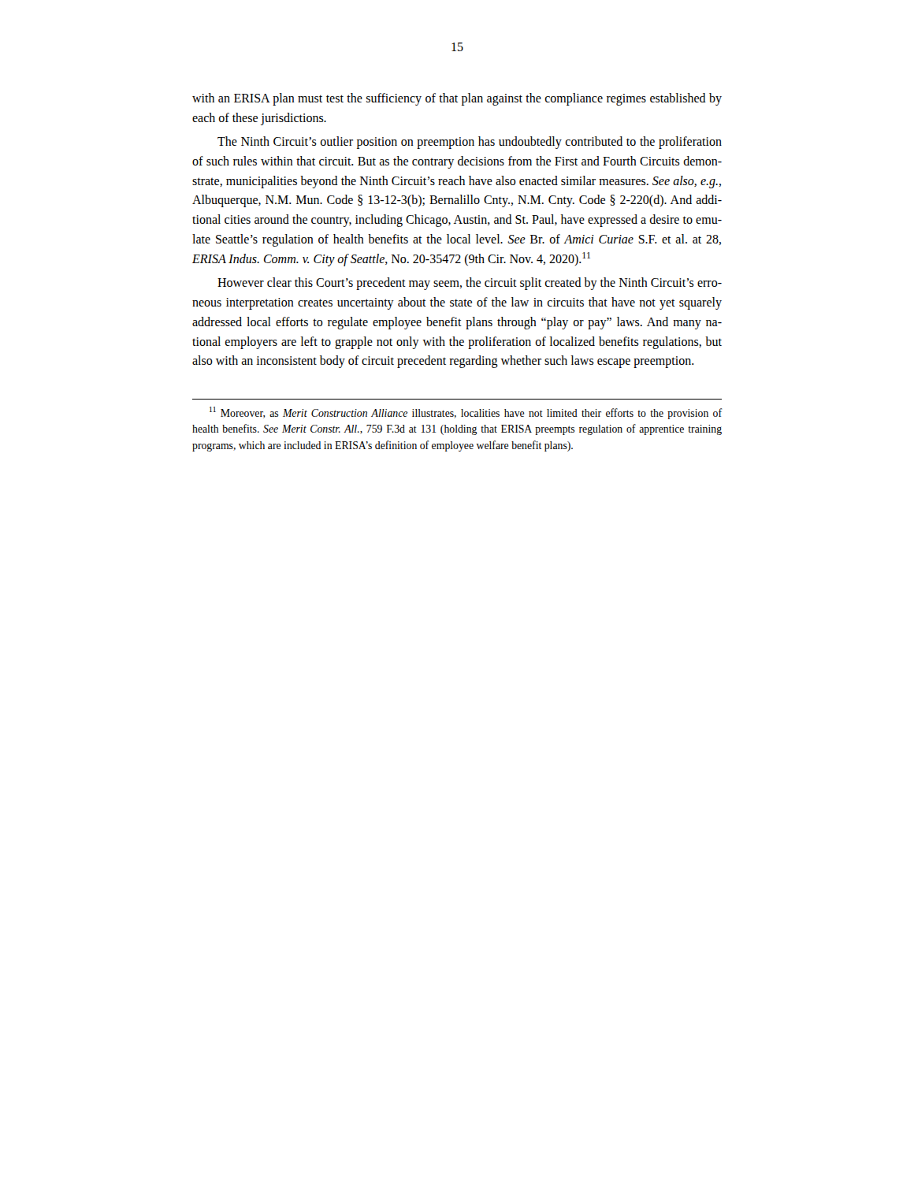15
with an ERISA plan must test the sufficiency of that plan against the compliance regimes established by each of these jurisdictions.
The Ninth Circuit’s outlier position on preemption has undoubtedly contributed to the proliferation of such rules within that circuit. But as the contrary decisions from the First and Fourth Circuits demonstrate, municipalities beyond the Ninth Circuit’s reach have also enacted similar measures. See also, e.g., Albuquerque, N.M. Mun. Code § 13-12-3(b); Bernalillo Cnty., N.M. Cnty. Code § 2-220(d). And additional cities around the country, including Chicago, Austin, and St. Paul, have expressed a desire to emulate Seattle’s regulation of health benefits at the local level. See Br. of Amici Curiae S.F. et al. at 28, ERISA Indus. Comm. v. City of Seattle, No. 20-35472 (9th Cir. Nov. 4, 2020).11
However clear this Court’s precedent may seem, the circuit split created by the Ninth Circuit’s erroneous interpretation creates uncertainty about the state of the law in circuits that have not yet squarely addressed local efforts to regulate employee benefit plans through “play or pay” laws. And many national employers are left to grapple not only with the proliferation of localized benefits regulations, but also with an inconsistent body of circuit precedent regarding whether such laws escape preemption.
11 Moreover, as Merit Construction Alliance illustrates, localities have not limited their efforts to the provision of health benefits. See Merit Constr. All., 759 F.3d at 131 (holding that ERISA preempts regulation of apprentice training programs, which are included in ERISA’s definition of employee welfare benefit plans).